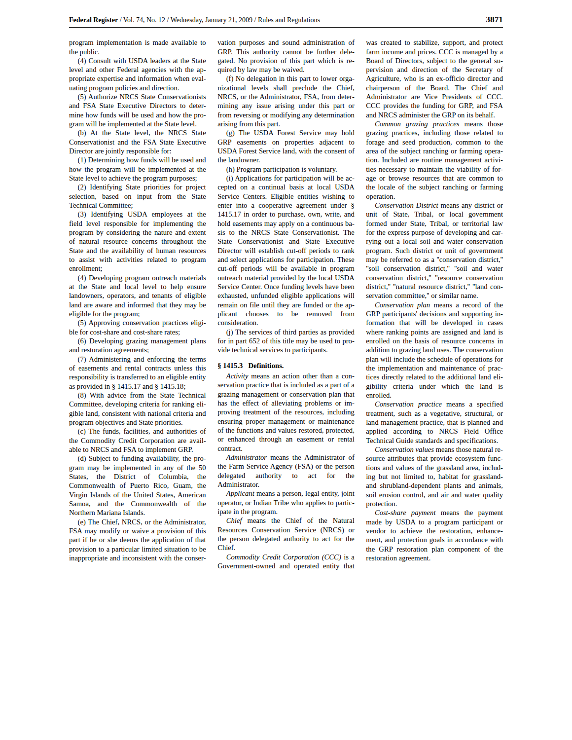Federal Register / Vol. 74, No. 12 / Wednesday, January 21, 2009 / Rules and Regulations
3871
program implementation is made available to the public.
(4) Consult with USDA leaders at the State level and other Federal agencies with the appropriate expertise and information when evaluating program policies and direction.
(5) Authorize NRCS State Conservationists and FSA State Executive Directors to determine how funds will be used and how the program will be implemented at the State level.
(b) At the State level, the NRCS State Conservationist and the FSA State Executive Director are jointly responsible for:
(1) Determining how funds will be used and how the program will be implemented at the State level to achieve the program purposes;
(2) Identifying State priorities for project selection, based on input from the State Technical Committee;
(3) Identifying USDA employees at the field level responsible for implementing the program by considering the nature and extent of natural resource concerns throughout the State and the availability of human resources to assist with activities related to program enrollment;
(4) Developing program outreach materials at the State and local level to help ensure landowners, operators, and tenants of eligible land are aware and informed that they may be eligible for the program;
(5) Approving conservation practices eligible for cost-share and cost-share rates;
(6) Developing grazing management plans and restoration agreements;
(7) Administering and enforcing the terms of easements and rental contracts unless this responsibility is transferred to an eligible entity as provided in § 1415.17 and § 1415.18;
(8) With advice from the State Technical Committee, developing criteria for ranking eligible land, consistent with national criteria and program objectives and State priorities.
(c) The funds, facilities, and authorities of the Commodity Credit Corporation are available to NRCS and FSA to implement GRP.
(d) Subject to funding availability, the program may be implemented in any of the 50 States, the District of Columbia, the Commonwealth of Puerto Rico, Guam, the Virgin Islands of the United States, American Samoa, and the Commonwealth of the Northern Mariana Islands.
(e) The Chief, NRCS, or the Administrator, FSA may modify or waive a provision of this part if he or she deems the application of that provision to a particular limited situation to be inappropriate and inconsistent with the conservation purposes and sound administration of GRP. This authority cannot be further delegated. No provision of this part which is required by law may be waived.
(f) No delegation in this part to lower organizational levels shall preclude the Chief, NRCS, or the Administrator, FSA, from determining any issue arising under this part or from reversing or modifying any determination arising from this part.
(g) The USDA Forest Service may hold GRP easements on properties adjacent to USDA Forest Service land, with the consent of the landowner.
(h) Program participation is voluntary.
(i) Applications for participation will be accepted on a continual basis at local USDA Service Centers. Eligible entities wishing to enter into a cooperative agreement under § 1415.17 in order to purchase, own, write, and hold easements may apply on a continuous basis to the NRCS State Conservationist. The State Conservationist and State Executive Director will establish cut-off periods to rank and select applications for participation. These cut-off periods will be available in program outreach material provided by the local USDA Service Center. Once funding levels have been exhausted, unfunded eligible applications will remain on file until they are funded or the applicant chooses to be removed from consideration.
(j) The services of third parties as provided for in part 652 of this title may be used to provide technical services to participants.
§ 1415.3 Definitions.
Activity means an action other than a conservation practice that is included as a part of a grazing management or conservation plan that has the effect of alleviating problems or improving treatment of the resources, including ensuring proper management or maintenance of the functions and values restored, protected, or enhanced through an easement or rental contract.
Administrator means the Administrator of the Farm Service Agency (FSA) or the person delegated authority to act for the Administrator.
Applicant means a person, legal entity, joint operator, or Indian Tribe who applies to participate in the program.
Chief means the Chief of the Natural Resources Conservation Service (NRCS) or the person delegated authority to act for the Chief.
Commodity Credit Corporation (CCC) is a Government-owned and operated entity that was created to stabilize, support, and protect farm income and prices. CCC is managed by a Board of Directors, subject to the general supervision and direction of the Secretary of Agriculture, who is an ex-officio director and chairperson of the Board. The Chief and Administrator are Vice Presidents of CCC. CCC provides the funding for GRP, and FSA and NRCS administer the GRP on its behalf.
Common grazing practices means those grazing practices, including those related to forage and seed production, common to the area of the subject ranching or farming operation. Included are routine management activities necessary to maintain the viability of forage or browse resources that are common to the locale of the subject ranching or farming operation.
Conservation District means any district or unit of State, Tribal, or local government formed under State, Tribal, or territorial law for the express purpose of developing and carrying out a local soil and water conservation program. Such district or unit of government may be referred to as a ''conservation district,'' ''soil conservation district,'' ''soil and water conservation district,'' ''resource conservation district,'' ''natural resource district,'' ''land conservation committee,'' or similar name.
Conservation plan means a record of the GRP participants' decisions and supporting information that will be developed in cases where ranking points are assigned and land is enrolled on the basis of resource concerns in addition to grazing land uses. The conservation plan will include the schedule of operations for the implementation and maintenance of practices directly related to the additional land eligibility criteria under which the land is enrolled.
Conservation practice means a specified treatment, such as a vegetative, structural, or land management practice, that is planned and applied according to NRCS Field Office Technical Guide standards and specifications.
Conservation values means those natural resource attributes that provide ecosystem functions and values of the grassland area, including but not limited to, habitat for grassland- and shrubland-dependent plants and animals, soil erosion control, and air and water quality protection.
Cost-share payment means the payment made by USDA to a program participant or vendor to achieve the restoration, enhancement, and protection goals in accordance with the GRP restoration plan component of the restoration agreement.